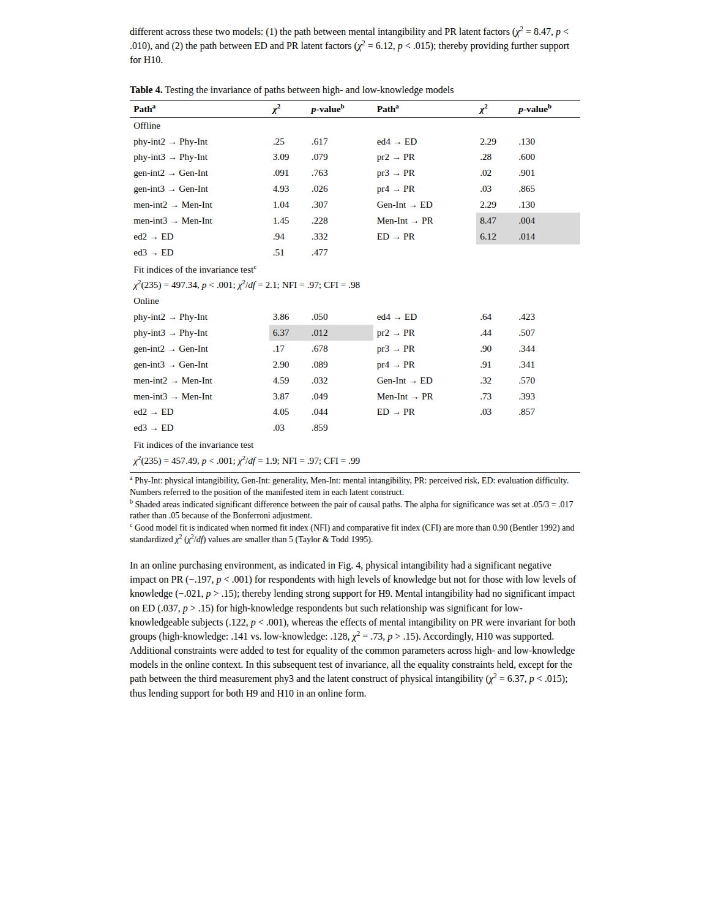different across these two models: (1) the path between mental intangibility and PR latent factors (χ2 = 8.47, p < .010), and (2) the path between ED and PR latent factors (χ2 = 6.12, p < .015); thereby providing further support for H10.
Table 4. Testing the invariance of paths between high- and low-knowledge models
| Path a | χ 2 | p -value b | Path a | χ 2 | p -value b |
| --- | --- | --- | --- | --- | --- |
| Offline |
| phy-int2 → Phy-Int | .25 | .617 | ed4 → ED | 2.29 | .130 |
| phy-int3 → Phy-Int | 3.09 | .079 | pr2 → PR | .28 | .600 |
| gen-int2 → Gen-Int | .091 | .763 | pr3 → PR | .02 | .901 |
| gen-int3 → Gen-Int | 4.93 | .026 | pr4 → PR | .03 | .865 |
| men-int2 → Men-Int | 1.04 | .307 | Gen-Int → ED | 2.29 | .130 |
| men-int3 → Men-Int | 1.45 | .228 | Men-Int → PR | 8.47 | .004 |
| ed2 → ED | .94 | .332 | ED → PR | 6.12 | .014 |
| ed3 → ED | .51 | .477 | | | |
| Fit indices of the invariance test c |
| χ 2 (235) = 497.34, p < .001; χ 2 / df = 2.1; NFI = .97; CFI = .98 |
| Online |
| phy-int2 → Phy-Int | 3.86 | .050 | ed4 → ED | .64 | .423 |
| phy-int3 → Phy-Int | 6.37 | .012 | pr2 → PR | .44 | .507 |
| gen-int2 → Gen-Int | .17 | .678 | pr3 → PR | .90 | .344 |
| gen-int3 → Gen-Int | 2.90 | .089 | pr4 → PR | .91 | .341 |
| men-int2 → Men-Int | 4.59 | .032 | Gen-Int → ED | .32 | .570 |
| men-int3 → Men-Int | 3.87 | .049 | Men-Int → PR | .73 | .393 |
| ed2 → ED | 4.05 | .044 | ED → PR | .03 | .857 |
| ed3 → ED | .03 | .859 | | | |
| Fit indices of the invariance test |
| χ 2 (235) = 457.49, p < .001; χ 2 / df = 1.9; NFI = .97; CFI = .99 |
a Phy-Int: physical intangibility, Gen-Int: generality, Men-Int: mental intangibility, PR: perceived risk, ED: evaluation difficulty. Numbers referred to the position of the manifested item in each latent construct.
b Shaded areas indicated significant difference between the pair of causal paths. The alpha for significance was set at .05/3 = .017 rather than .05 because of the Bonferroni adjustment.
c Good model fit is indicated when normed fit index (NFI) and comparative fit index (CFI) are more than 0.90 (Bentler 1992) and standardized χ2 (χ2/df) values are smaller than 5 (Taylor & Todd 1995).
In an online purchasing environment, as indicated in Fig. 4, physical intangibility had a significant negative impact on PR (−.197, p < .001) for respondents with high levels of knowledge but not for those with low levels of knowledge (−.021, p > .15); thereby lending strong support for H9. Mental intangibility had no significant impact on ED (.037, p > .15) for high-knowledge respondents but such relationship was significant for low-knowledgeable subjects (.122, p < .001), whereas the effects of mental intangibility on PR were invariant for both groups (high-knowledge: .141 vs. low-knowledge: .128, χ2 = .73, p > .15). Accordingly, H10 was supported. Additional constraints were added to test for equality of the common parameters across high- and low-knowledge models in the online context. In this subsequent test of invariance, all the equality constraints held, except for the path between the third measurement phy3 and the latent construct of physical intangibility (χ2 = 6.37, p < .015); thus lending support for both H9 and H10 in an online form.